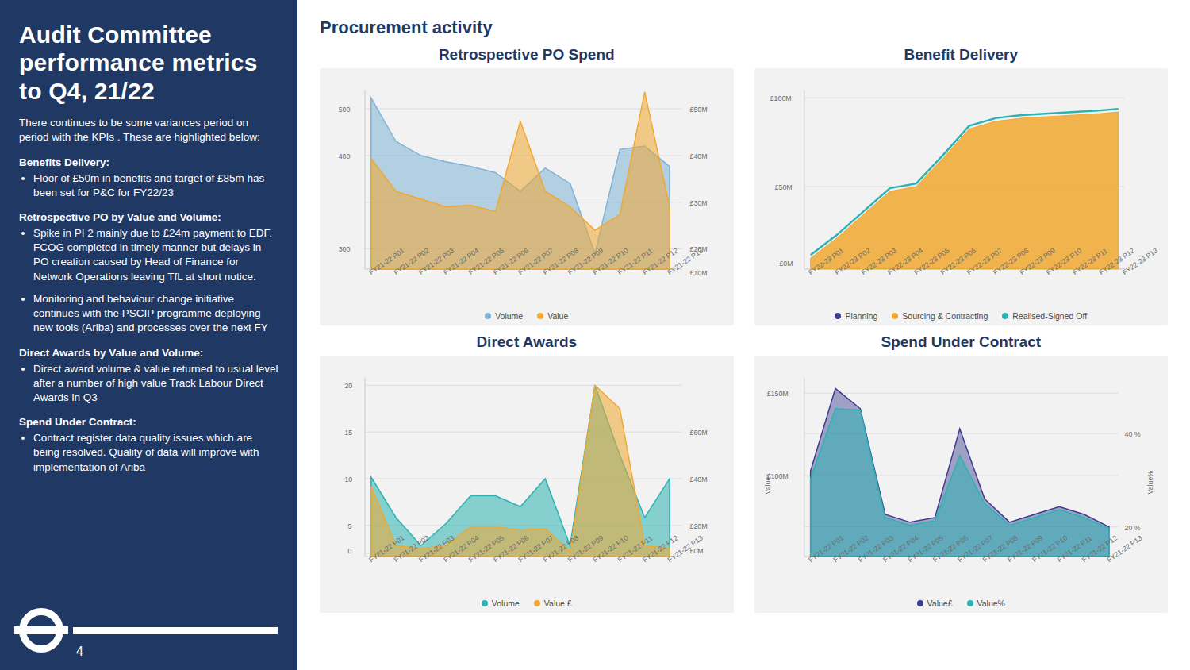Audit Committee performance metrics to Q4, 21/22
There continues to be some variances period on period with the KPIs . These are highlighted below:
Benefits Delivery:
Floor of £50m in benefits and target of £85m has been set for P&C for FY22/23
Retrospective PO by Value and Volume:
Spike in PI 2 mainly due to £24m payment to EDF. FCOG completed in timely manner but delays in PO creation caused by Head of Finance for Network Operations leaving TfL at short notice.
Monitoring and behaviour change initiative continues with the PSCIP programme deploying new tools (Ariba) and processes over the next FY
Direct Awards by Value and Volume:
Direct award volume & value returned to usual level after a number of high value Track Labour Direct Awards in Q3
Spend Under Contract:
Contract register data quality issues which are being resolved. Quality of data will improve with implementation of Ariba
4
Procurement activity
Retrospective PO Spend
500 400 300 £50M £40M £30M £20M £10M FY21-22 P01 FY21-22 P02 FY21-22 P03 FY21-22 P04 FY21-22 P05 FY21-22 P06 FY21-22 P07 FY21-22 P08 FY21-22 P09 FY21-22 P10 FY21-22 P11 FY21-22 P12 FY21-22 P13
Volume Value
Benefit Delivery
£100M £50M £0M FY22-23 P01 FY22-23 P02 FY22-23 P03 FY22-23 P04 FY22-23 P05 FY22-23 P06 FY22-23 P07 FY22-23 P08 FY22-23 P09 FY22-23 P10 FY22-23 P11 FY22-23 P12 FY22-23 P13
Planning Sourcing & Contracting Realised-Signed Off
Direct Awards
20 15 10 5 0 £60M £40M £20M £0M FY21-22 P01 FY21-22 P02 FY21-22 P03 FY21-22 P04 FY21-22 P05 FY21-22 P06 FY21-22 P07 FY21-22 P08 FY21-22 P09 FY21-22 P10 FY21-22 P11 FY21-22 P12 FY21-22 P13
Volume Value £
Spend Under Contract
£150M £100M 40 % 20 % Value£ Value% FY21-22 P01 FY21-22 P02 FY21-22 P03 FY21-22 P04 FY21-22 P05 FY21-22 P06 FY21-22 P07 FY21-22 P08 FY21-22 P09 FY21-22 P10 FY21-22 P11 FY21-22 P12 FY21-22 P13
Value£ Value%